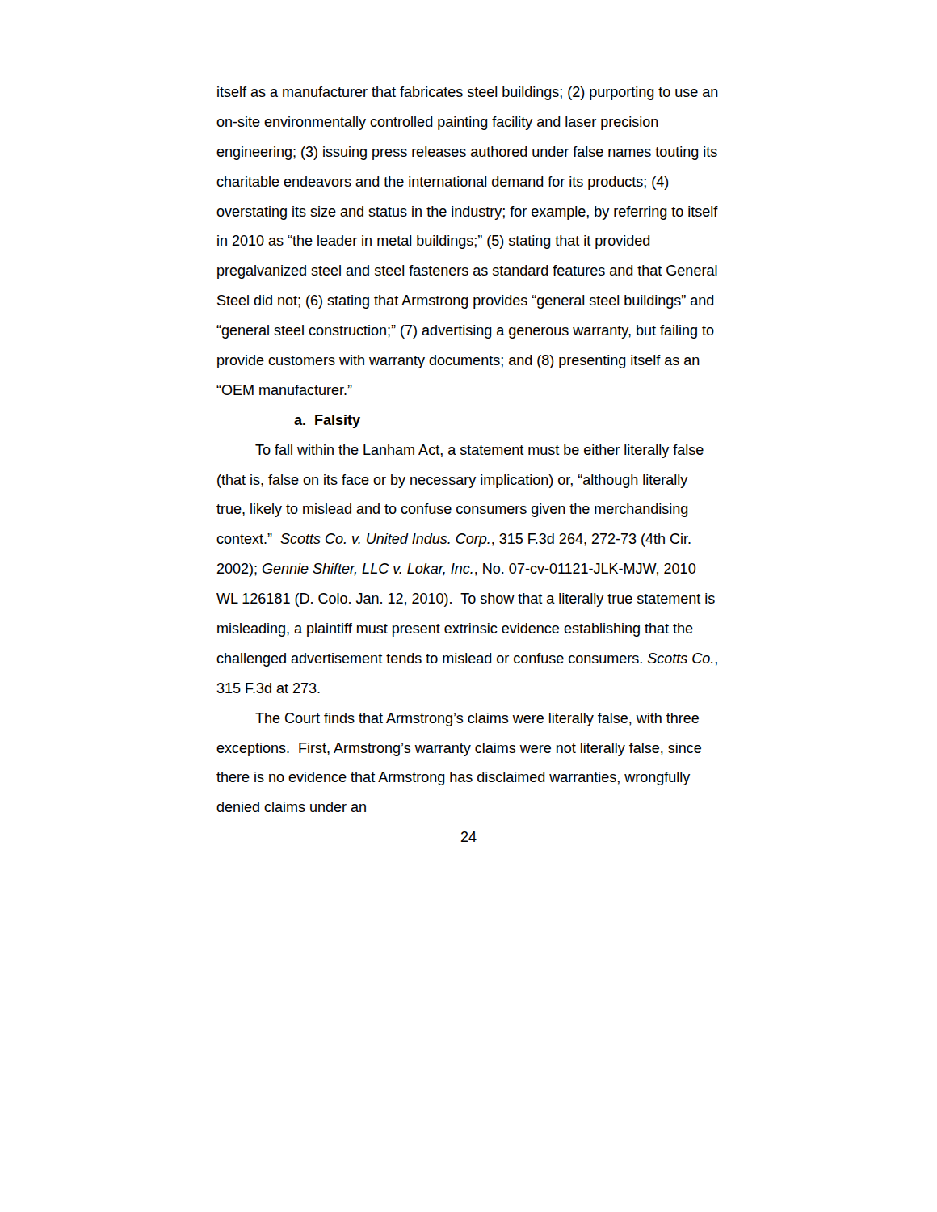itself as a manufacturer that fabricates steel buildings; (2) purporting to use an on-site environmentally controlled painting facility and laser precision engineering; (3) issuing press releases authored under false names touting its charitable endeavors and the international demand for its products; (4) overstating its size and status in the industry; for example, by referring to itself in 2010 as “the leader in metal buildings;” (5) stating that it provided pregalvanized steel and steel fasteners as standard features and that General Steel did not; (6) stating that Armstrong provides “general steel buildings” and “general steel construction;” (7) advertising a generous warranty, but failing to provide customers with warranty documents; and (8) presenting itself as an “OEM manufacturer.”
a. Falsity
To fall within the Lanham Act, a statement must be either literally false (that is, false on its face or by necessary implication) or, “although literally true, likely to mislead and to confuse consumers given the merchandising context.” Scotts Co. v. United Indus. Corp., 315 F.3d 264, 272-73 (4th Cir. 2002); Gennie Shifter, LLC v. Lokar, Inc., No. 07-cv-01121-JLK-MJW, 2010 WL 126181 (D. Colo. Jan. 12, 2010). To show that a literally true statement is misleading, a plaintiff must present extrinsic evidence establishing that the challenged advertisement tends to mislead or confuse consumers. Scotts Co., 315 F.3d at 273.
The Court finds that Armstrong’s claims were literally false, with three exceptions. First, Armstrong’s warranty claims were not literally false, since there is no evidence that Armstrong has disclaimed warranties, wrongfully denied claims under an
24